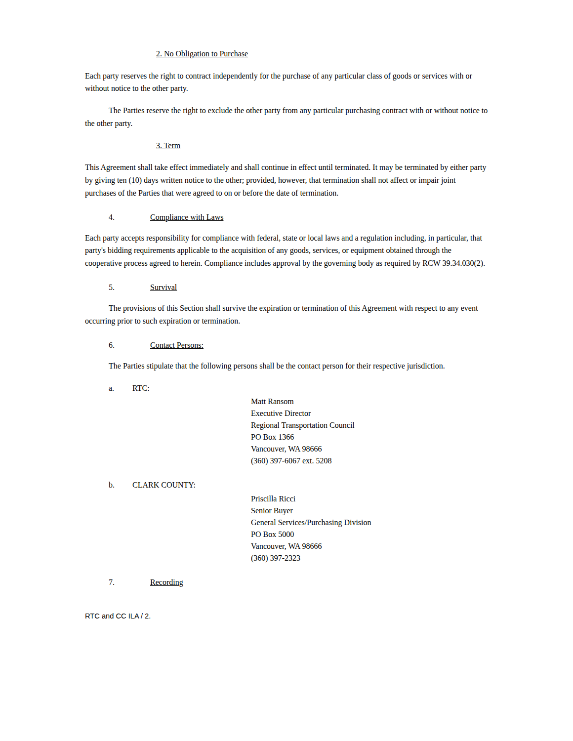2. No Obligation to Purchase
Each party reserves the right to contract independently for the purchase of any particular class of goods or services with or without notice to the other party.
The Parties reserve the right to exclude the other party from any particular purchasing contract with or without notice to the other party.
3. Term
This Agreement shall take effect immediately and shall continue in effect until terminated. It may be terminated by either party by giving ten (10) days written notice to the other; provided, however, that termination shall not affect or impair joint purchases of the Parties that were agreed to on or before the date of termination.
4. Compliance with Laws
Each party accepts responsibility for compliance with federal, state or local laws and a regulation including, in particular, that party's bidding requirements applicable to the acquisition of any goods, services, or equipment obtained through the cooperative process agreed to herein. Compliance includes approval by the governing body as required by RCW 39.34.030(2).
5. Survival
The provisions of this Section shall survive the expiration or termination of this Agreement with respect to any event occurring prior to such expiration or termination.
6. Contact Persons:
The Parties stipulate that the following persons shall be the contact person for their respective jurisdiction.
a. RTC:
Matt Ransom
Executive Director
Regional Transportation Council
PO Box 1366
Vancouver, WA 98666
(360) 397-6067 ext. 5208
b. CLARK COUNTY:
Priscilla Ricci
Senior Buyer
General Services/Purchasing Division
PO Box 5000
Vancouver, WA 98666
(360) 397-2323
7. Recording
RTC and CC ILA / 2.